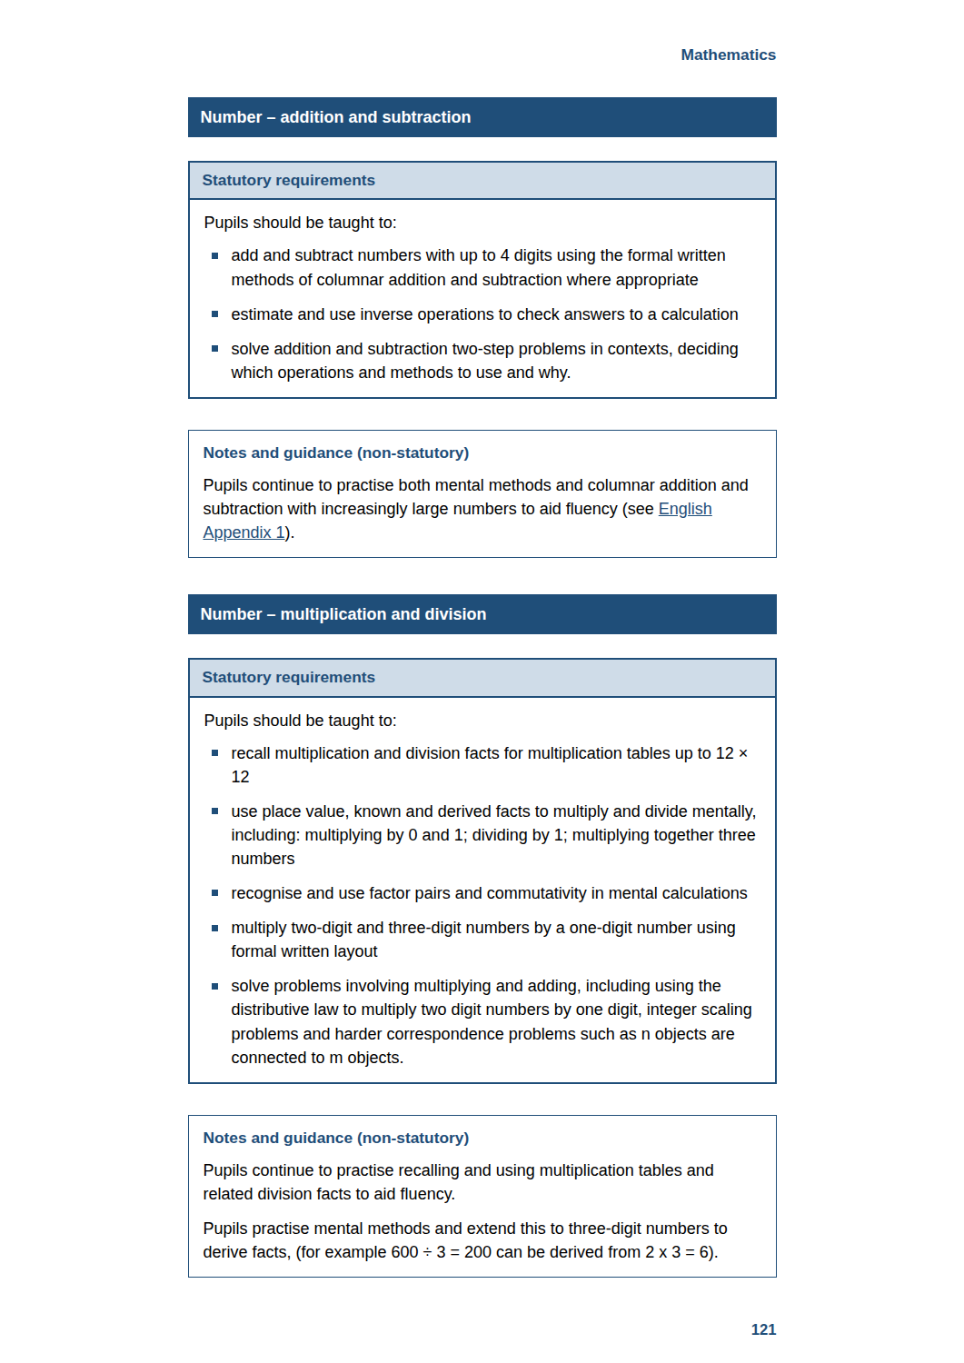Mathematics
Number – addition and subtraction
Statutory requirements
Pupils should be taught to:
add and subtract numbers with up to 4 digits using the formal written methods of columnar addition and subtraction where appropriate
estimate and use inverse operations to check answers to a calculation
solve addition and subtraction two-step problems in contexts, deciding which operations and methods to use and why.
Notes and guidance (non-statutory)
Pupils continue to practise both mental methods and columnar addition and subtraction with increasingly large numbers to aid fluency (see English Appendix 1).
Number – multiplication and division
Statutory requirements
Pupils should be taught to:
recall multiplication and division facts for multiplication tables up to 12 × 12
use place value, known and derived facts to multiply and divide mentally, including: multiplying by 0 and 1; dividing by 1; multiplying together three numbers
recognise and use factor pairs and commutativity in mental calculations
multiply two-digit and three-digit numbers by a one-digit number using formal written layout
solve problems involving multiplying and adding, including using the distributive law to multiply two digit numbers by one digit, integer scaling problems and harder correspondence problems such as n objects are connected to m objects.
Notes and guidance (non-statutory)
Pupils continue to practise recalling and using multiplication tables and related division facts to aid fluency.
Pupils practise mental methods and extend this to three-digit numbers to derive facts, (for example 600 ÷ 3 = 200 can be derived from 2 x 3 = 6).
121